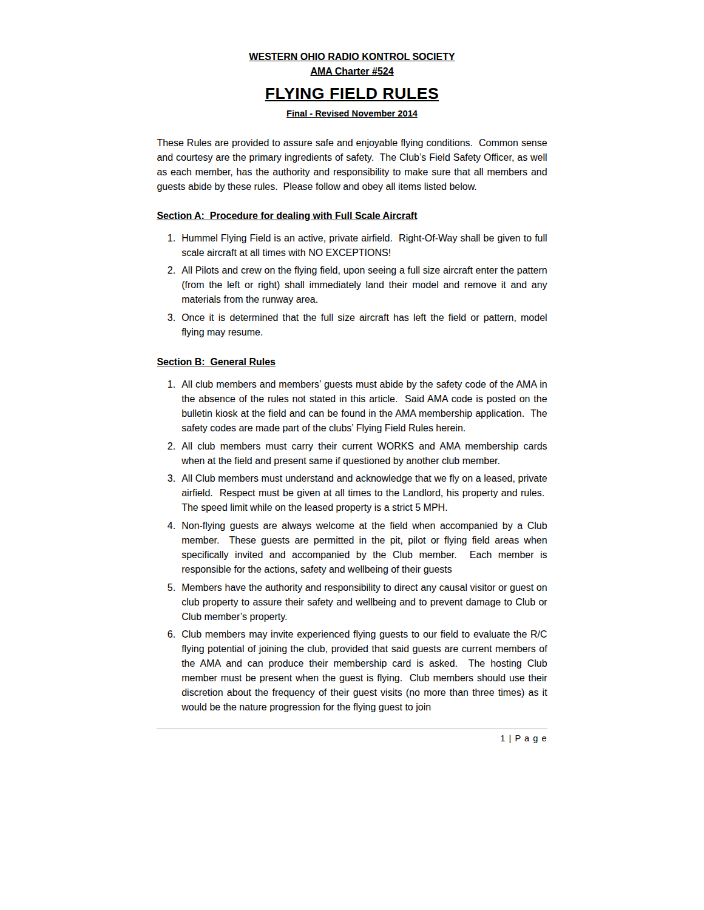WESTERN OHIO RADIO KONTROL SOCIETY
AMA Charter #524
FLYING FIELD RULES
Final - Revised November 2014
These Rules are provided to assure safe and enjoyable flying conditions. Common sense and courtesy are the primary ingredients of safety. The Club’s Field Safety Officer, as well as each member, has the authority and responsibility to make sure that all members and guests abide by these rules. Please follow and obey all items listed below.
Section A: Procedure for dealing with Full Scale Aircraft
Hummel Flying Field is an active, private airfield. Right-Of-Way shall be given to full scale aircraft at all times with NO EXCEPTIONS!
All Pilots and crew on the flying field, upon seeing a full size aircraft enter the pattern (from the left or right) shall immediately land their model and remove it and any materials from the runway area.
Once it is determined that the full size aircraft has left the field or pattern, model flying may resume.
Section B: General Rules
All club members and members’ guests must abide by the safety code of the AMA in the absence of the rules not stated in this article. Said AMA code is posted on the bulletin kiosk at the field and can be found in the AMA membership application. The safety codes are made part of the clubs’ Flying Field Rules herein.
All club members must carry their current WORKS and AMA membership cards when at the field and present same if questioned by another club member.
All Club members must understand and acknowledge that we fly on a leased, private airfield. Respect must be given at all times to the Landlord, his property and rules. The speed limit while on the leased property is a strict 5 MPH.
Non-flying guests are always welcome at the field when accompanied by a Club member. These guests are permitted in the pit, pilot or flying field areas when specifically invited and accompanied by the Club member. Each member is responsible for the actions, safety and wellbeing of their guests
Members have the authority and responsibility to direct any causal visitor or guest on club property to assure their safety and wellbeing and to prevent damage to Club or Club member’s property.
Club members may invite experienced flying guests to our field to evaluate the R/C flying potential of joining the club, provided that said guests are current members of the AMA and can produce their membership card is asked. The hosting Club member must be present when the guest is flying. Club members should use their discretion about the frequency of their guest visits (no more than three times) as it would be the nature progression for the flying guest to join
1 | P a g e